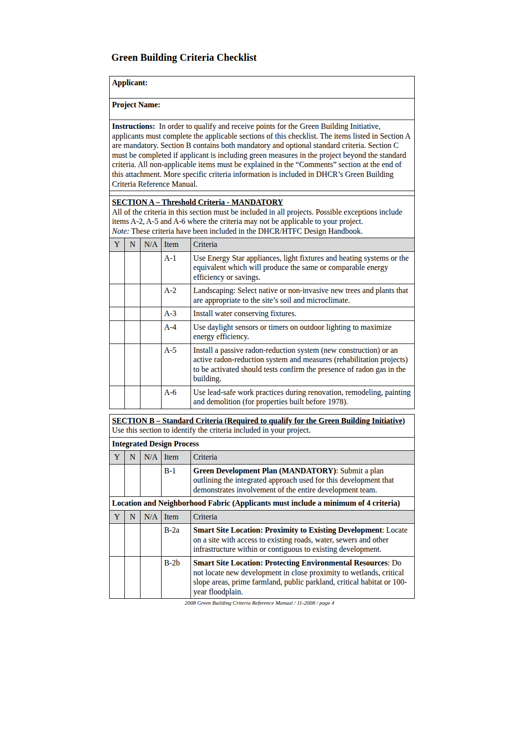Green Building Criteria Checklist
| Applicant: |
| Project Name: |
| Instructions: In order to qualify and receive points for the Green Building Initiative, applicants must complete the applicable sections of this checklist. The items listed in Section A are mandatory. Section B contains both mandatory and optional standard criteria. Section C must be completed if applicant is including green measures in the project beyond the standard criteria. All non-applicable items must be explained in the “Comments” section at the end of this attachment. More specific criteria information is included in DHCR’s Green Building Criteria Reference Manual. |
| SECTION A – Threshold Criteria - MANDATORY All of the criteria in this section must be included in all projects. Possible exceptions include items A-2, A-5 and A-6 where the criteria may not be applicable to your project. Note: These criteria have been included in the DHCR/HTFC Design Handbook. |
| Y | N | N/A | Item | Criteria |
| | | | A-1 | Use Energy Star appliances, light fixtures and heating systems or the equivalent which will produce the same or comparable energy efficiency or savings. |
| | | | A-2 | Landscaping: Select native or non-invasive new trees and plants that are appropriate to the site’s soil and microclimate. |
| | | | A-3 | Install water conserving fixtures. |
| | | | A-4 | Use daylight sensors or timers on outdoor lighting to maximize energy efficiency. |
| | | | A-5 | Install a passive radon-reduction system (new construction) or an active radon-reduction system and measures (rehabilitation projects) to be activated should tests confirm the presence of radon gas in the building. |
| | | | A-6 | Use lead-safe work practices during renovation, remodeling, painting and demolition (for properties built before 1978). |
| SECTION B – Standard Criteria (Required to qualify for the Green Building Initiative) Use this section to identify the criteria included in your project. |
| Integrated Design Process |
| Y | N | N/A | Item | Criteria |
| | | | B-1 | Green Development Plan (MANDATORY) : Submit a plan outlining the integrated approach used for this development that demonstrates involvement of the entire development team. |
| Location and Neighborhood Fabric (Applicants must include a minimum of 4 criteria) |
| Y | N | N/A | Item | Criteria |
| | | | B-2a | Smart Site Location: Proximity to Existing Development : Locate on a site with access to existing roads, water, sewers and other infrastructure within or contiguous to existing development. |
| | | | B-2b | Smart Site Location: Protecting Environmental Resources : Do not locate new development in close proximity to wetlands, critical slope areas, prime farmland, public parkland, critical habitat or 100-year floodplain. |
2008 Green Building Criteria Reference Manual / 11-2008 / page 4